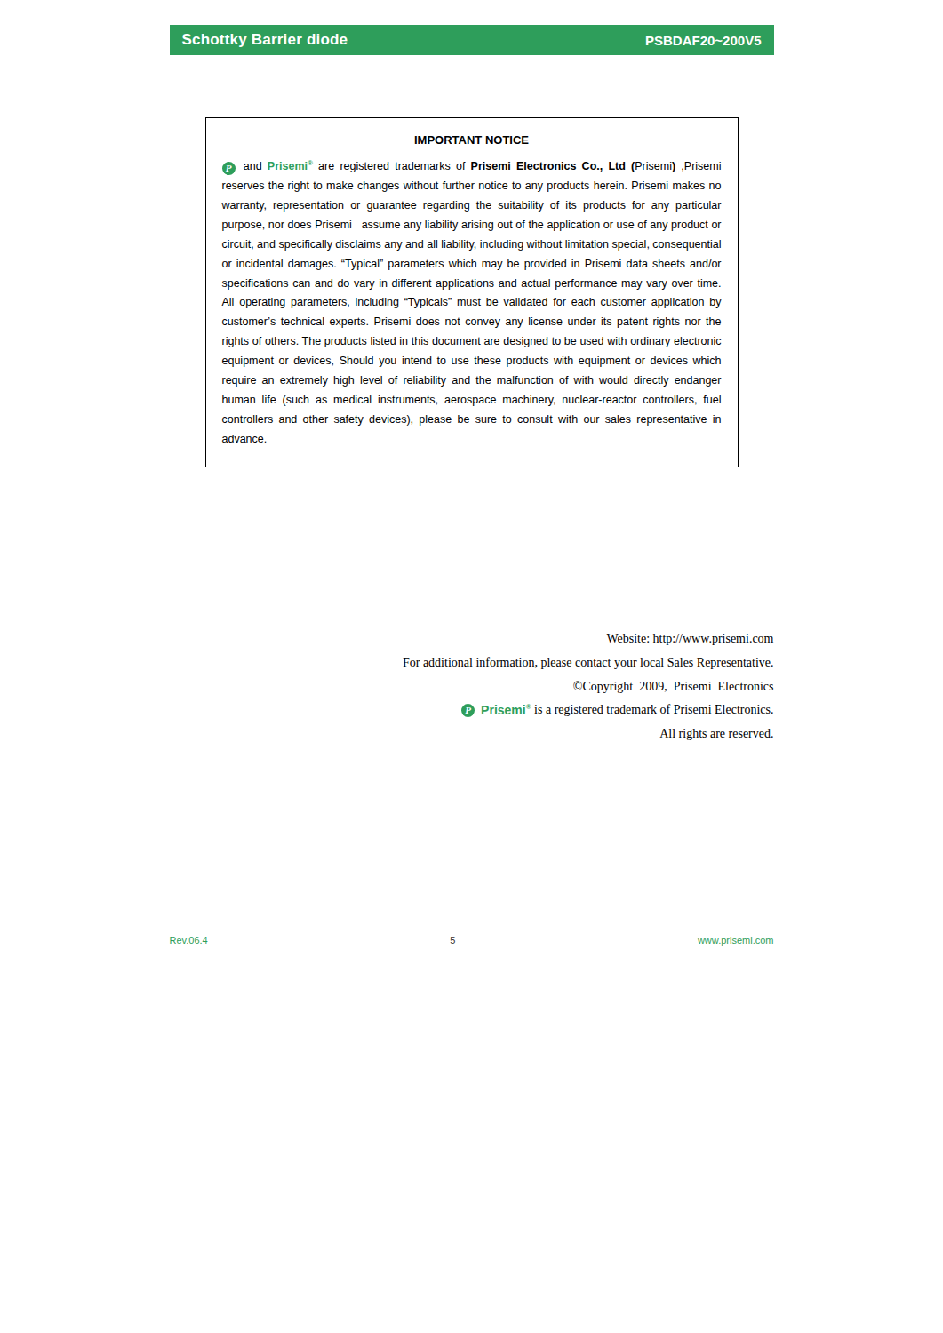Schottky Barrier diode
PSBDAF20~200V5
IMPORTANT NOTICE
P and Prisemi® are registered trademarks of Prisemi Electronics Co., Ltd (Prisemi) ,Prisemi reserves the right to make changes without further notice to any products herein. Prisemi makes no warranty, representation or guarantee regarding the suitability of its products for any particular purpose, nor does Prisemi assume any liability arising out of the application or use of any product or circuit, and specifically disclaims any and all liability, including without limitation special, consequential or incidental damages. “Typical” parameters which may be provided in Prisemi data sheets and/or specifications can and do vary in different applications and actual performance may vary over time. All operating parameters, including “Typicals” must be validated for each customer application by customer’s technical experts. Prisemi does not convey any license under its patent rights nor the rights of others. The products listed in this document are designed to be used with ordinary electronic equipment or devices, Should you intend to use these products with equipment or devices which require an extremely high level of reliability and the malfunction of with would directly endanger human life (such as medical instruments, aerospace machinery, nuclear-reactor controllers, fuel controllers and other safety devices), please be sure to consult with our sales representative in advance.
Website: http://www.prisemi.com
For additional information, please contact your local Sales Representative.
©Copyright 2009, Prisemi Electronics
PPrisemi® is a registered trademark of Prisemi Electronics.
All rights are reserved.
Rev.06.4
5
www.prisemi.com